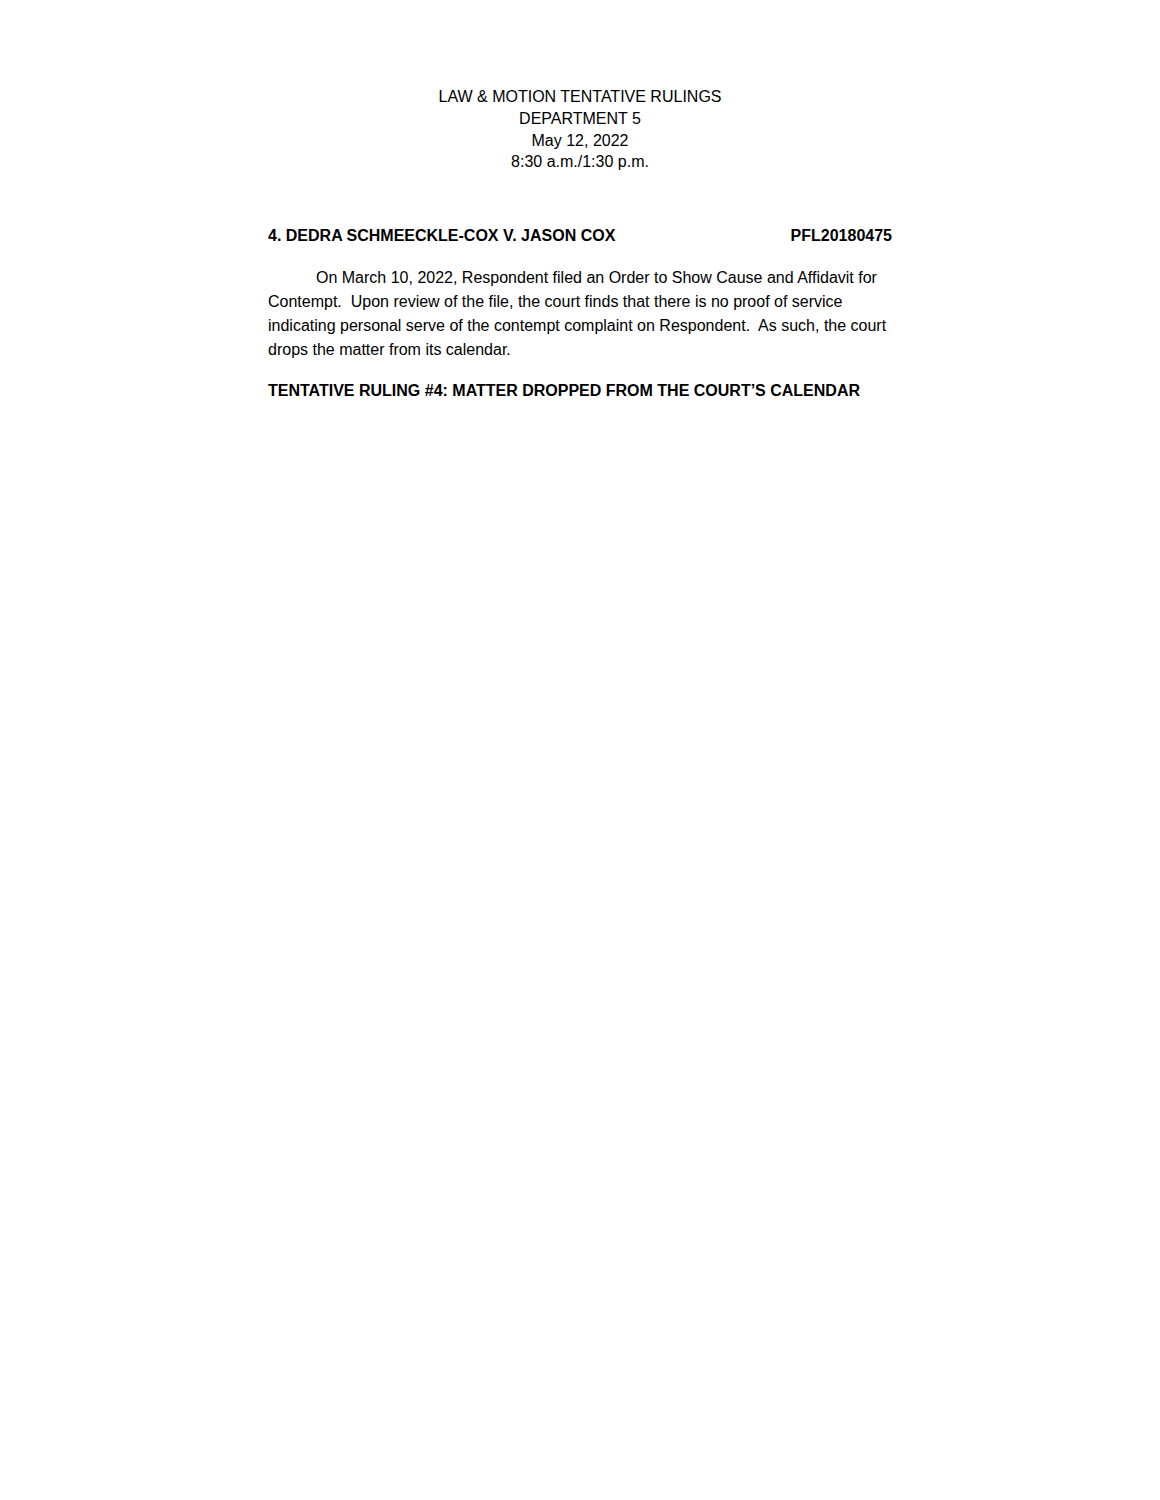LAW & MOTION TENTATIVE RULINGS
DEPARTMENT 5
May 12, 2022
8:30 a.m./1:30 p.m.
4. Dedra Schmeeckle-Cox v. Jason Cox PFL20180475
On March 10, 2022, Respondent filed an Order to Show Cause and Affidavit for Contempt. Upon review of the file, the court finds that there is no proof of service indicating personal serve of the contempt complaint on Respondent. As such, the court drops the matter from its calendar.
TENTATIVE RULING #4: MATTER DROPPED FROM THE COURT’S CALENDAR